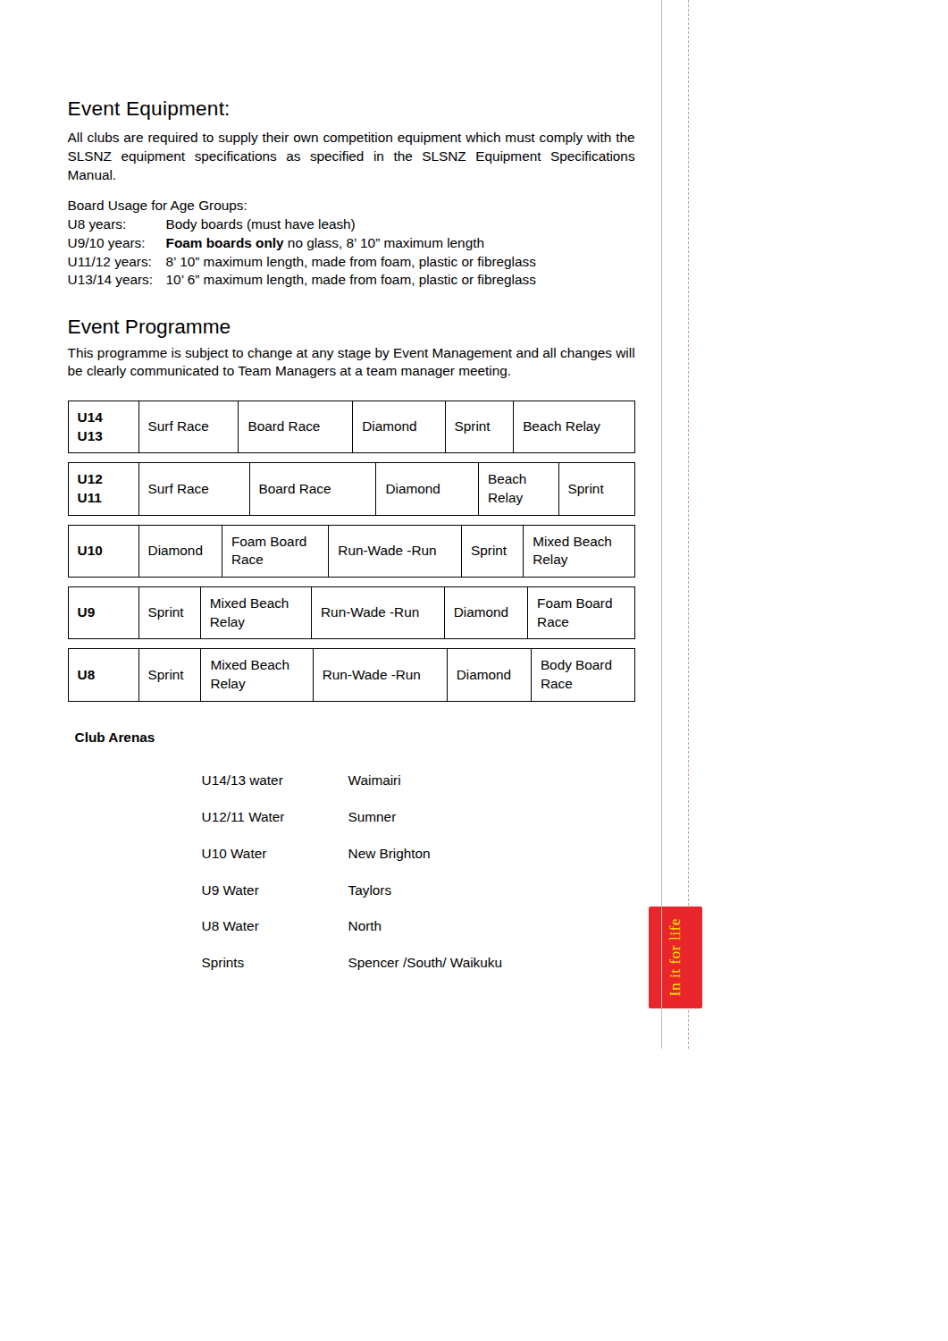Event Equipment:
All clubs are required to supply their own competition equipment which must comply with the SLSNZ equipment specifications as specified in the SLSNZ Equipment Specifications Manual.
Board Usage for Age Groups:
U8 years: Body boards (must have leash)
U9/10 years: Foam boards only no glass, 8’ 10” maximum length
U11/12 years: 8’ 10” maximum length, made from foam, plastic or fibreglass
U13/14 years: 10’ 6” maximum length, made from foam, plastic or fibreglass
Event Programme
This programme is subject to change at any stage by Event Management and all changes will be clearly communicated to Team Managers at a team manager meeting.
| U14 U13 | Surf Race | Board Race | Diamond | Sprint | Beach Relay |
| U12 U11 | Surf Race | Board Race | Diamond | Beach Relay | Sprint |
| U10 | Diamond | Foam Board Race | Run-Wade -Run | Sprint | Mixed Beach Relay |
| U9 | Sprint | Mixed Beach Relay | Run-Wade -Run | Diamond | Foam Board Race |
| U8 | Sprint | Mixed Beach Relay | Run-Wade -Run | Diamond | Body Board Race |
Club Arenas
| U14/13 water | Waimairi |
| U12/11 Water | Sumner |
| U10 Water | New Brighton |
| U9 Water | Taylors |
| U8 Water | North |
| Sprints | Spencer /South/ Waikuku |
In it for life